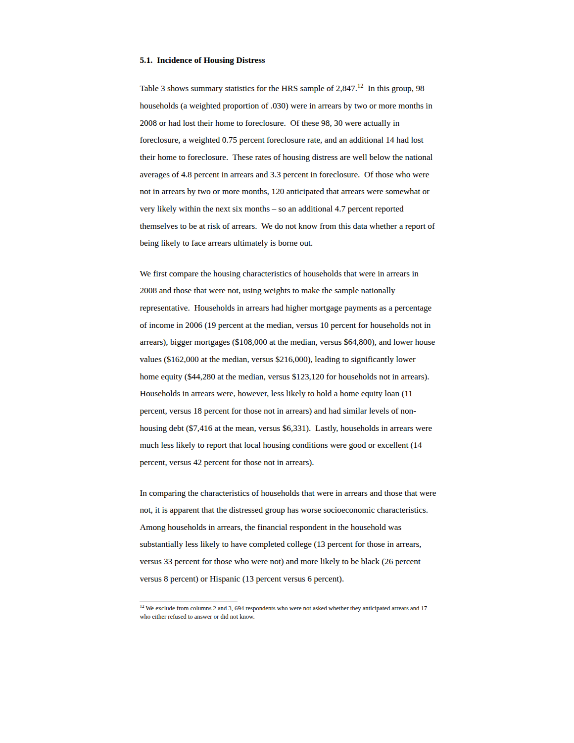5.1. Incidence of Housing Distress
Table 3 shows summary statistics for the HRS sample of 2,847.12 In this group, 98 households (a weighted proportion of .030) were in arrears by two or more months in 2008 or had lost their home to foreclosure. Of these 98, 30 were actually in foreclosure, a weighted 0.75 percent foreclosure rate, and an additional 14 had lost their home to foreclosure. These rates of housing distress are well below the national averages of 4.8 percent in arrears and 3.3 percent in foreclosure. Of those who were not in arrears by two or more months, 120 anticipated that arrears were somewhat or very likely within the next six months – so an additional 4.7 percent reported themselves to be at risk of arrears. We do not know from this data whether a report of being likely to face arrears ultimately is borne out.
We first compare the housing characteristics of households that were in arrears in 2008 and those that were not, using weights to make the sample nationally representative. Households in arrears had higher mortgage payments as a percentage of income in 2006 (19 percent at the median, versus 10 percent for households not in arrears), bigger mortgages ($108,000 at the median, versus $64,800), and lower house values ($162,000 at the median, versus $216,000), leading to significantly lower home equity ($44,280 at the median, versus $123,120 for households not in arrears). Households in arrears were, however, less likely to hold a home equity loan (11 percent, versus 18 percent for those not in arrears) and had similar levels of non-housing debt ($7,416 at the mean, versus $6,331). Lastly, households in arrears were much less likely to report that local housing conditions were good or excellent (14 percent, versus 42 percent for those not in arrears).
In comparing the characteristics of households that were in arrears and those that were not, it is apparent that the distressed group has worse socioeconomic characteristics. Among households in arrears, the financial respondent in the household was substantially less likely to have completed college (13 percent for those in arrears, versus 33 percent for those who were not) and more likely to be black (26 percent versus 8 percent) or Hispanic (13 percent versus 6 percent).
12 We exclude from columns 2 and 3, 694 respondents who were not asked whether they anticipated arrears and 17 who either refused to answer or did not know.